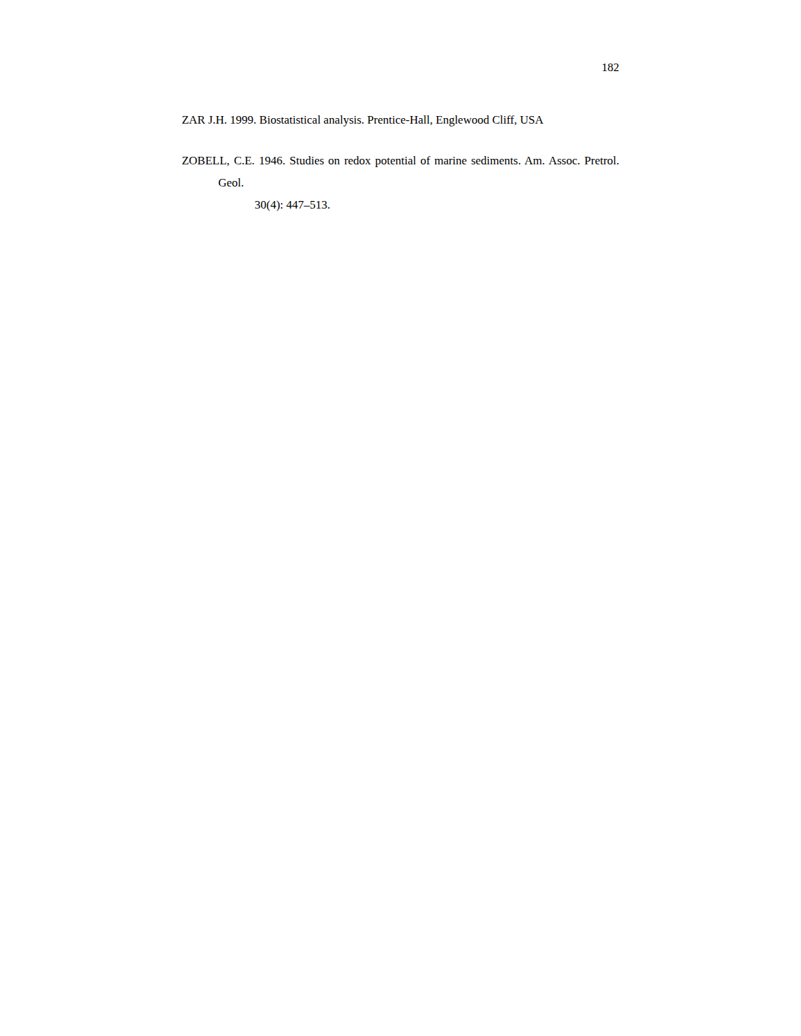182
ZAR J.H. 1999. Biostatistical analysis. Prentice-Hall, Englewood Cliff, USA
ZOBELL, C.E. 1946. Studies on redox potential of marine sediments. Am. Assoc. Pretrol. Geol. 30(4): 447–513.